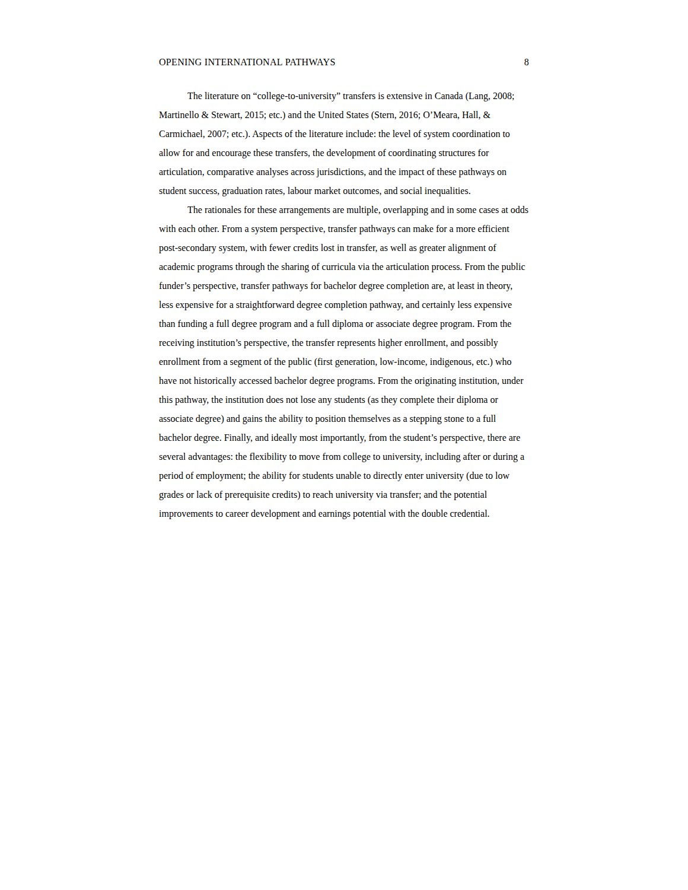Opening International Pathways 8
The literature on “college-to-university” transfers is extensive in Canada (Lang, 2008; Martinello & Stewart, 2015; etc.) and the United States (Stern, 2016; O’Meara, Hall, & Carmichael, 2007; etc.). Aspects of the literature include: the level of system coordination to allow for and encourage these transfers, the development of coordinating structures for articulation, comparative analyses across jurisdictions, and the impact of these pathways on student success, graduation rates, labour market outcomes, and social inequalities.
The rationales for these arrangements are multiple, overlapping and in some cases at odds with each other. From a system perspective, transfer pathways can make for a more efficient post-secondary system, with fewer credits lost in transfer, as well as greater alignment of academic programs through the sharing of curricula via the articulation process. From the public funder’s perspective, transfer pathways for bachelor degree completion are, at least in theory, less expensive for a straightforward degree completion pathway, and certainly less expensive than funding a full degree program and a full diploma or associate degree program. From the receiving institution’s perspective, the transfer represents higher enrollment, and possibly enrollment from a segment of the public (first generation, low-income, indigenous, etc.) who have not historically accessed bachelor degree programs. From the originating institution, under this pathway, the institution does not lose any students (as they complete their diploma or associate degree) and gains the ability to position themselves as a stepping stone to a full bachelor degree. Finally, and ideally most importantly, from the student’s perspective, there are several advantages: the flexibility to move from college to university, including after or during a period of employment; the ability for students unable to directly enter university (due to low grades or lack of prerequisite credits) to reach university via transfer; and the potential improvements to career development and earnings potential with the double credential.